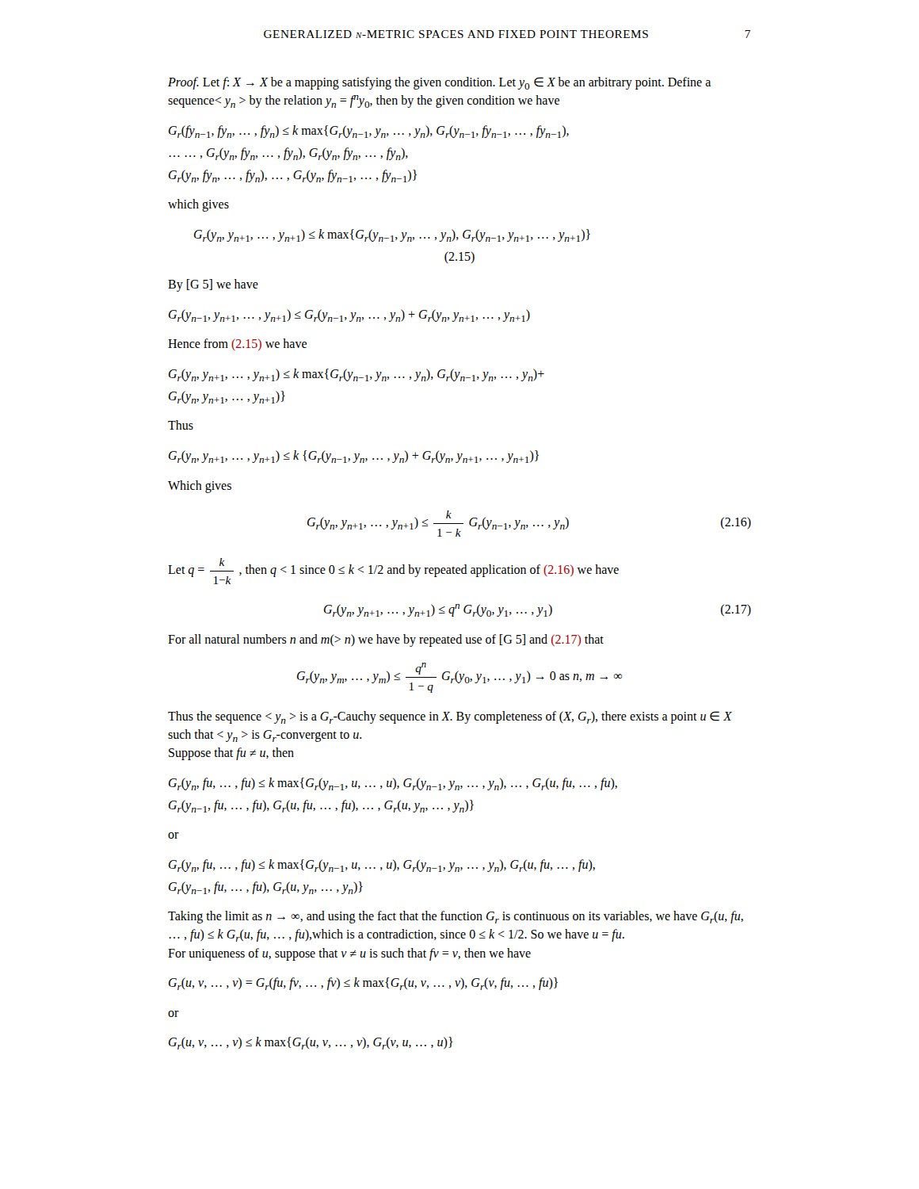GENERALIZED n-METRIC SPACES AND FIXED POINT THEOREMS 7
Proof. Let f: X → X be a mapping satisfying the given condition. Let y0 ∈ X be an arbitrary point. Define a sequence< yn > by the relation yn = fny0, then by the given condition we have
Gr(fyn−1, fyn, … , fyn) ≤ k max{Gr(yn−1, yn, … , yn), Gr(yn−1, fyn−1, … , fyn−1),
… … , Gr(yn, fyn, … , fyn), Gr(yn, fyn, … , fyn),
Gr(yn, fyn, … , fyn), … , Gr(yn, fyn−1, … , fyn−1)}
which gives
Gr(yn, yn+1, … , yn+1) ≤ k max{Gr(yn−1, yn, … , yn), Gr(yn−1, yn+1, … , yn+1)}
(2.15)
By [G 5] we have
Gr(yn−1, yn+1, … , yn+1) ≤ Gr(yn−1, yn, … , yn) + Gr(yn, yn+1, … , yn+1)
Hence from (2.15) we have
Gr(yn, yn+1, … , yn+1) ≤ k max{Gr(yn−1, yn, … , yn), Gr(yn−1, yn, … , yn)+
Gr(yn, yn+1, … , yn+1)}
Thus
Gr(yn, yn+1, … , yn+1) ≤ k {Gr(yn−1, yn, … , yn) + Gr(yn, yn+1, … , yn+1)}
Which gives
Gr(yn, yn+1, … , yn+1) ≤ k 1 − k Gr(yn−1, yn, … , yn)
(2.16)
Let q = k 1−k , then q < 1 since 0 ≤ k < 1/2 and by repeated application of (2.16) we have
Gr(yn, yn+1, … , yn+1) ≤ qn Gr(y0, y1, … , y1)
(2.17)
For all natural numbers n and m(> n) we have by repeated use of [G 5] and (2.17) that
Gr(yn, ym, … , ym) ≤ qn 1 − q Gr(y0, y1, … , y1) → 0 as n, m → ∞
Thus the sequence < yn > is a Gr-Cauchy sequence in X. By completeness of (X, Gr), there exists a point u ∈ X such that < yn > is Gr-convergent to u.
Suppose that fu ≠ u, then
Gr(yn, fu, … , fu) ≤ k max{Gr(yn−1, u, … , u), Gr(yn−1, yn, … , yn), … , Gr(u, fu, … , fu),
Gr(yn−1, fu, … , fu), Gr(u, fu, … , fu), … , Gr(u, yn, … , yn)}
or
Gr(yn, fu, … , fu) ≤ k max{Gr(yn−1, u, … , u), Gr(yn−1, yn, … , yn), Gr(u, fu, … , fu),
Gr(yn−1, fu, … , fu), Gr(u, yn, … , yn)}
Taking the limit as n → ∞, and using the fact that the function Gr is continuous on its variables, we have Gr(u, fu, … , fu) ≤ k Gr(u, fu, … , fu),which is a contradiction, since 0 ≤ k < 1/2. So we have u = fu.
For uniqueness of u, suppose that v ≠ u is such that fv = v, then we have
Gr(u, v, … , v) = Gr(fu, fv, … , fv) ≤ k max{Gr(u, v, … , v), Gr(v, fu, … , fu)}
or
Gr(u, v, … , v) ≤ k max{Gr(u, v, … , v), Gr(v, u, … , u)}